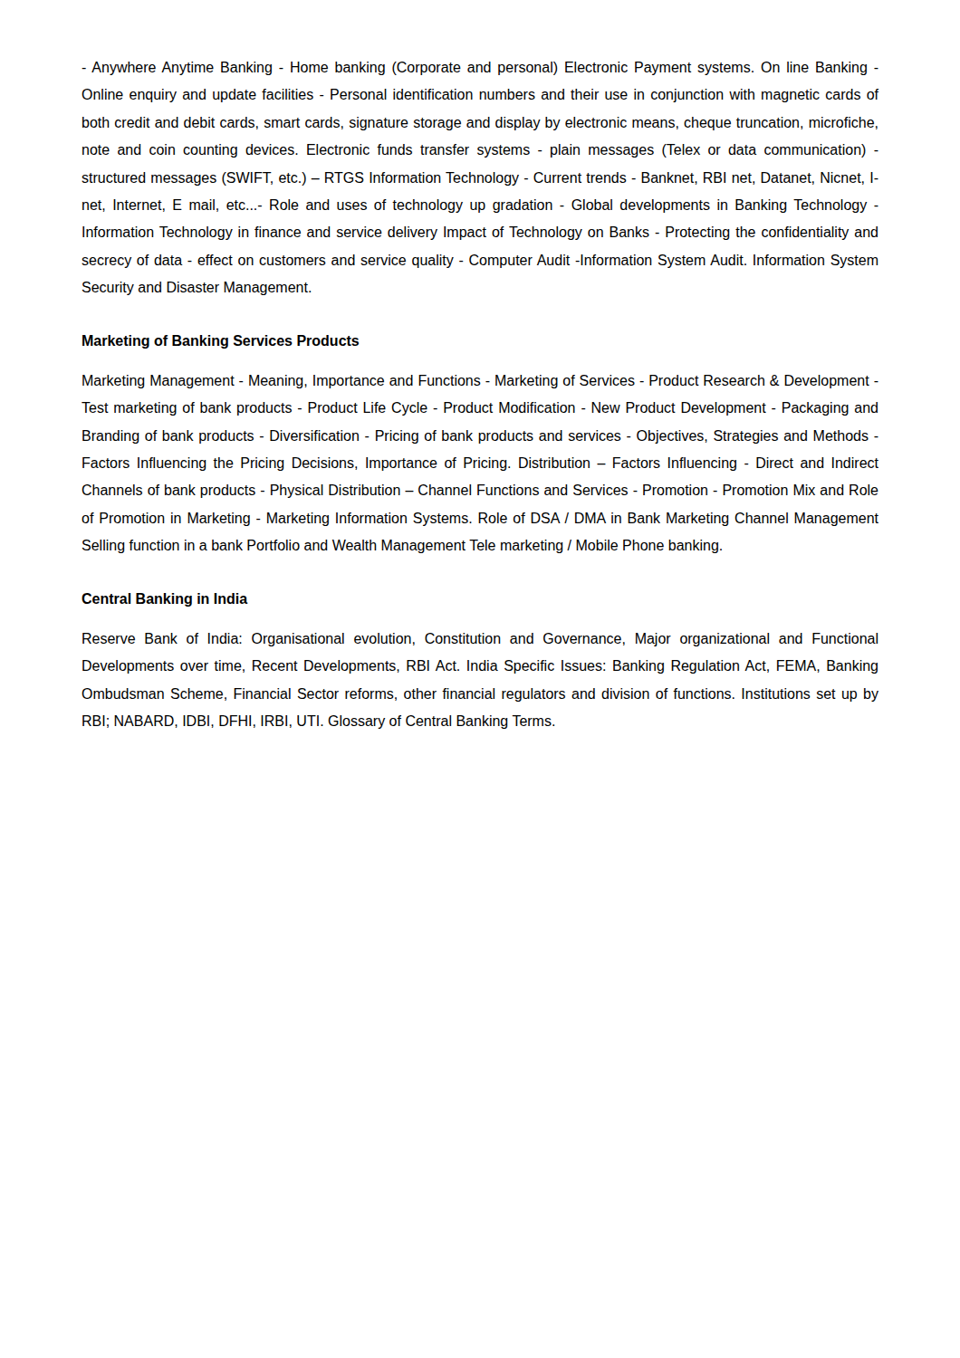- Anywhere Anytime Banking - Home banking (Corporate and personal) Electronic Payment systems. On line Banking - Online enquiry and update facilities - Personal identification numbers and their use in conjunction with magnetic cards of both credit and debit cards, smart cards, signature storage and display by electronic means, cheque truncation, microfiche, note and coin counting devices. Electronic funds transfer systems - plain messages (Telex or data communication) - structured messages (SWIFT, etc.) – RTGS Information Technology - Current trends - Banknet, RBI net, Datanet, Nicnet, I-net, Internet, E mail, etc...- Role and uses of technology up gradation - Global developments in Banking Technology - Information Technology in finance and service delivery Impact of Technology on Banks - Protecting the confidentiality and secrecy of data - effect on customers and service quality - Computer Audit -Information System Audit. Information System Security and Disaster Management.
Marketing of Banking Services Products
Marketing Management - Meaning, Importance and Functions - Marketing of Services - Product Research & Development - Test marketing of bank products - Product Life Cycle - Product Modification - New Product Development - Packaging and Branding of bank products - Diversification - Pricing of bank products and services - Objectives, Strategies and Methods - Factors Influencing the Pricing Decisions, Importance of Pricing. Distribution – Factors Influencing - Direct and Indirect Channels of bank products - Physical Distribution – Channel Functions and Services - Promotion - Promotion Mix and Role of Promotion in Marketing - Marketing Information Systems. Role of DSA / DMA in Bank Marketing Channel Management Selling function in a bank Portfolio and Wealth Management Tele marketing / Mobile Phone banking.
Central Banking in India
Reserve Bank of India: Organisational evolution, Constitution and Governance, Major organizational and Functional Developments over time, Recent Developments, RBI Act. India Specific Issues: Banking Regulation Act, FEMA, Banking Ombudsman Scheme, Financial Sector reforms, other financial regulators and division of functions. Institutions set up by RBI; NABARD, IDBI, DFHI, IRBI, UTI. Glossary of Central Banking Terms.